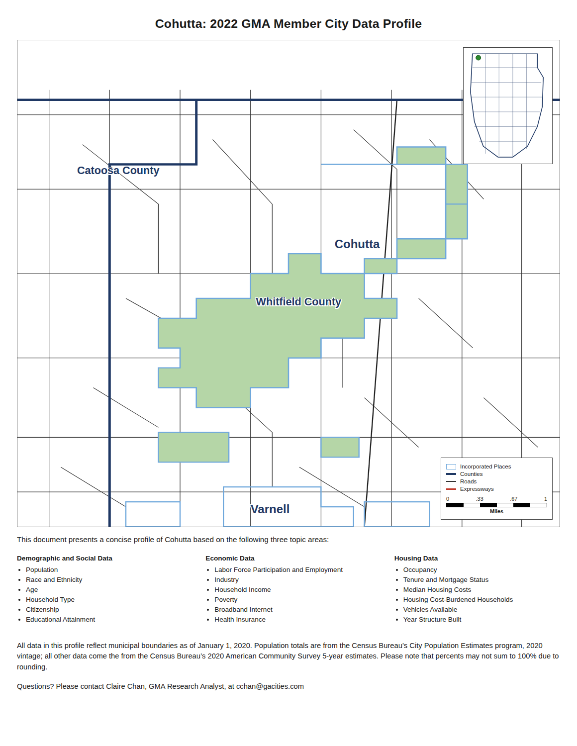Cohutta: 2022 GMA Member City Data Profile
Catoosa County Cohutta Whitfield County Varnell
Incorporated Places
Counties
Roads
Expressways
0.33.671
Miles
This document presents a concise profile of Cohutta based on the following three topic areas:
Demographic and Social Data
Population
Race and Ethnicity
Age
Household Type
Citizenship
Educational Attainment
Economic Data
Labor Force Participation and Employment
Industry
Household Income
Poverty
Broadband Internet
Health Insurance
Housing Data
Occupancy
Tenure and Mortgage Status
Median Housing Costs
Housing Cost-Burdened Households
Vehicles Available
Year Structure Built
All data in this profile reflect municipal boundaries as of January 1, 2020. Population totals are from the Census Bureau’s City Population Estimates program, 2020 vintage; all other data come the from the Census Bureau’s 2020 American Community Survey 5-year estimates. Please note that percents may not sum to 100% due to rounding.
Questions? Please contact Claire Chan, GMA Research Analyst, at cchan@gacities.com